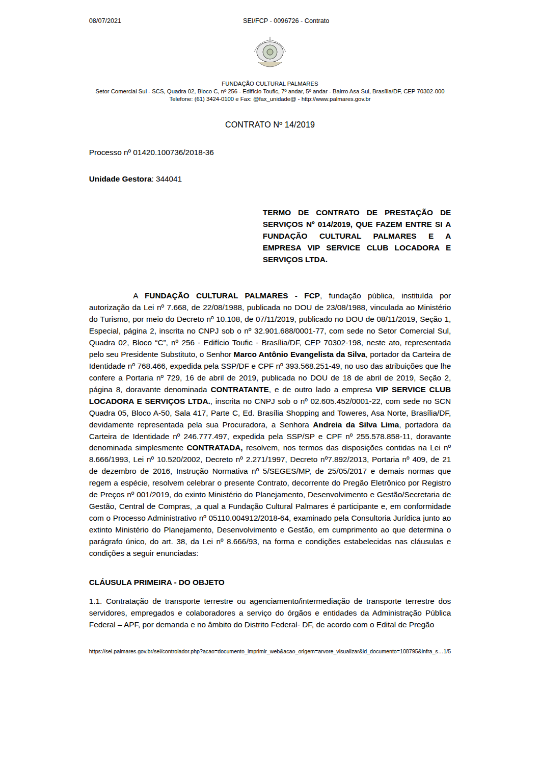08/07/2021
SEI/FCP - 0096726 - Contrato
FUNDAÇÃO CULTURAL PALMARES
Setor Comercial Sul - SCS, Quadra 02, Bloco C, nº 256 - Edifício Toufic, 7º andar, 5º andar - Bairro Asa Sul, Brasília/DF, CEP 70302-000
Telefone: (61) 3424-0100 e Fax: @fax_unidade@ - http://www.palmares.gov.br
CONTRATO Nº 14/2019
Processo nº 01420.100736/2018-36
Unidade Gestora: 344041
TERMO DE CONTRATO DE PRESTAÇÃO DE SERVIÇOS Nº 014/2019, QUE FAZEM ENTRE SI A FUNDAÇÃO CULTURAL PALMARES E A EMPRESA VIP SERVICE CLUB LOCADORA E SERVIÇOS LTDA.
A FUNDAÇÃO CULTURAL PALMARES - FCP, fundação pública, instituída por autorização da Lei nº 7.668, de 22/08/1988, publicada no DOU de 23/08/1988, vinculada ao Ministério do Turismo, por meio do Decreto nº 10.108, de 07/11/2019, publicado no DOU de 08/11/2019, Seção 1, Especial, página 2, inscrita no CNPJ sob o nº 32.901.688/0001-77, com sede no Setor Comercial Sul, Quadra 02, Bloco “C”, nº 256 - Edifício Toufic - Brasília/DF, CEP 70302-198, neste ato, representada pelo seu Presidente Substituto, o Senhor Marco Antônio Evangelista da Silva, portador da Carteira de Identidade nº 768.466, expedida pela SSP/DF e CPF nº 393.568.251-49, no uso das atribuições que lhe confere a Portaria nº 729, 16 de abril de 2019, publicada no DOU de 18 de abril de 2019, Seção 2, página 8, doravante denominada CONTRATANTE, e de outro lado a empresa VIP SERVICE CLUB LOCADORA E SERVIÇOS LTDA., inscrita no CNPJ sob o nº 02.605.452/0001-22, com sede no SCN Quadra 05, Bloco A-50, Sala 417, Parte C, Ed. Brasília Shopping and Toweres, Asa Norte, Brasília/DF, devidamente representada pela sua Procuradora, a Senhora Andreia da Silva Lima, portadora da Carteira de Identidade nº 246.777.497, expedida pela SSP/SP e CPF nº 255.578.858-11, doravante denominada simplesmente CONTRATADA, resolvem, nos termos das disposições contidas na Lei nº 8.666/1993, Lei nº 10.520/2002, Decreto nº 2.271/1997, Decreto nº7.892/2013, Portaria nº 409, de 21 de dezembro de 2016, Instrução Normativa nº 5/SEGES/MP, de 25/05/2017 e demais normas que regem a espécie, resolvem celebrar o presente Contrato, decorrente do Pregão Eletrônico por Registro de Preços nº 001/2019, do exinto Ministério do Planejamento, Desenvolvimento e Gestão/Secretaria de Gestão, Central de Compras, ,a qual a Fundação Cultural Palmares é participante e, em conformidade com o Processo Administrativo nº 05110.004912/2018-64, examinado pela Consultoria Jurídica junto ao extinto Ministério do Planejamento, Desenvolvimento e Gestão, em cumprimento ao que determina o parágrafo único, do art. 38, da Lei nº 8.666/93, na forma e condições estabelecidas nas cláusulas e condições a seguir enunciadas:
CLÁUSULA PRIMEIRA - DO OBJETO
1.1. Contratação de transporte terrestre ou agenciamento/intermediação de transporte terrestre dos servidores, empregados e colaboradores a serviço do órgãos e entidades da Administração Pública Federal – APF, por demanda e no âmbito do Distrito Federal- DF, de acordo com o Edital de Pregão
https://sei.palmares.gov.br/sei/controlador.php?acao=documento_imprimir_web&acao_origem=arvore_visualizar&id_documento=108795&infra_s…
1/5